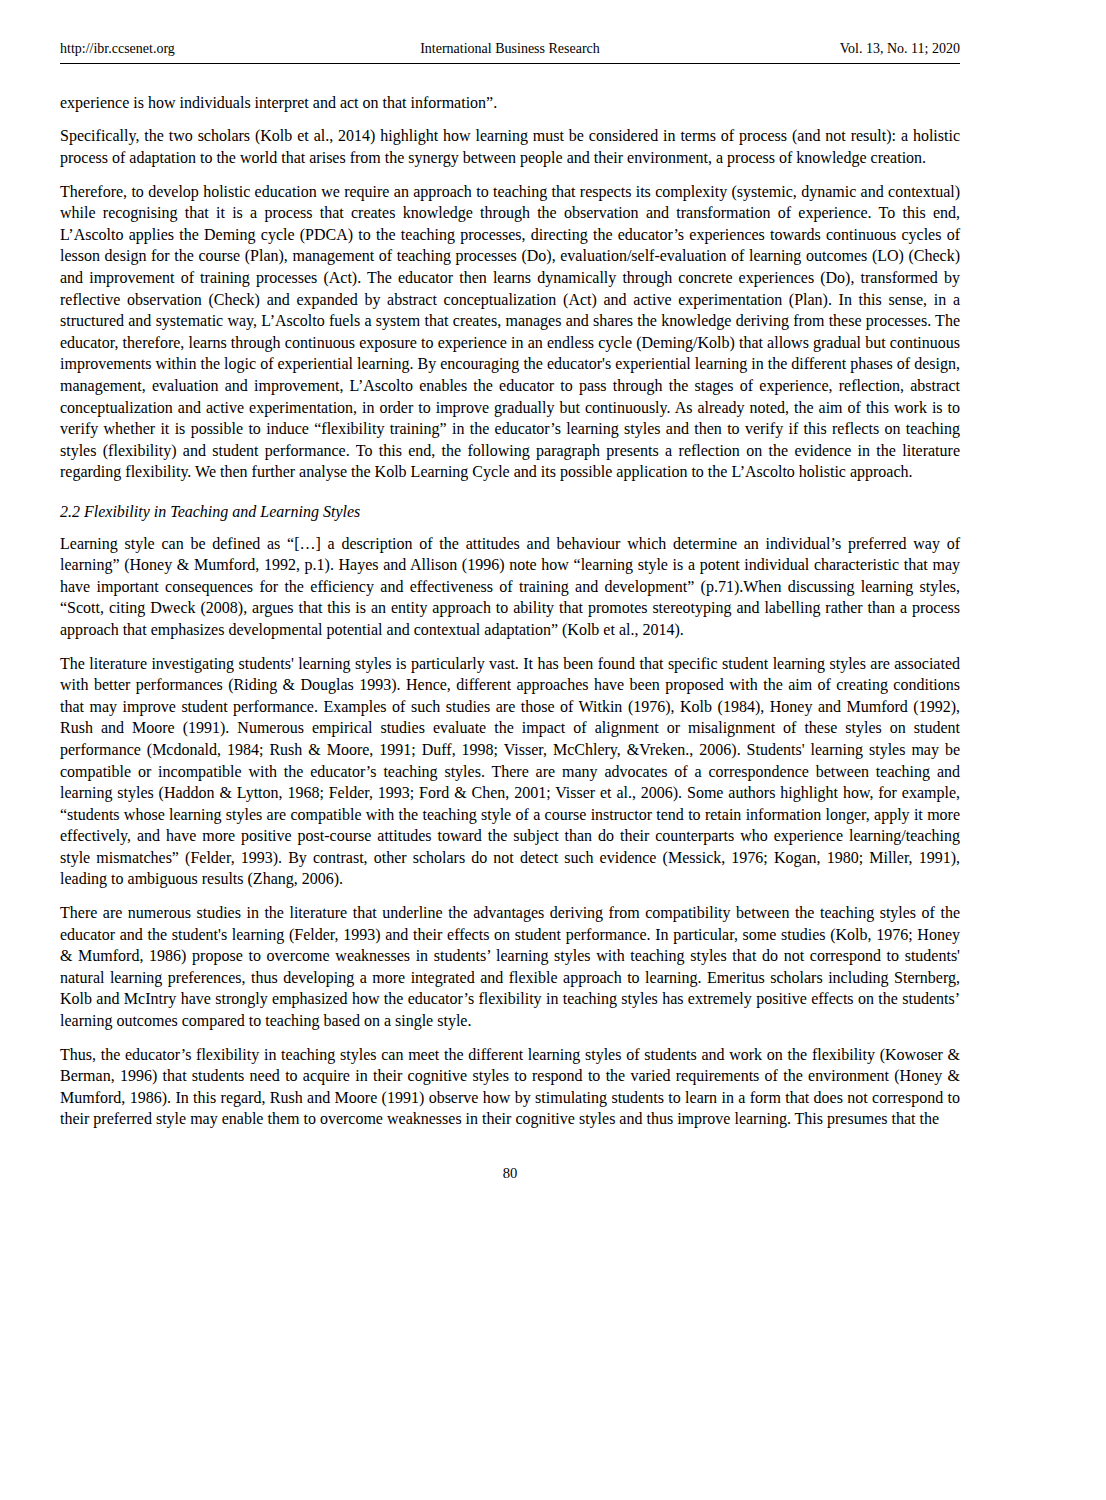http://ibr.ccsenet.org International Business Research Vol. 13, No. 11; 2020
experience is how individuals interpret and act on that information”.
Specifically, the two scholars (Kolb et al., 2014) highlight how learning must be considered in terms of process (and not result): a holistic process of adaptation to the world that arises from the synergy between people and their environment, a process of knowledge creation.
Therefore, to develop holistic education we require an approach to teaching that respects its complexity (systemic, dynamic and contextual) while recognising that it is a process that creates knowledge through the observation and transformation of experience. To this end, L’Ascolto applies the Deming cycle (PDCA) to the teaching processes, directing the educator’s experiences towards continuous cycles of lesson design for the course (Plan), management of teaching processes (Do), evaluation/self-evaluation of learning outcomes (LO) (Check) and improvement of training processes (Act). The educator then learns dynamically through concrete experiences (Do), transformed by reflective observation (Check) and expanded by abstract conceptualization (Act) and active experimentation (Plan). In this sense, in a structured and systematic way, L’Ascolto fuels a system that creates, manages and shares the knowledge deriving from these processes. The educator, therefore, learns through continuous exposure to experience in an endless cycle (Deming/Kolb) that allows gradual but continuous improvements within the logic of experiential learning. By encouraging the educator's experiential learning in the different phases of design, management, evaluation and improvement, L’Ascolto enables the educator to pass through the stages of experience, reflection, abstract conceptualization and active experimentation, in order to improve gradually but continuously. As already noted, the aim of this work is to verify whether it is possible to induce “flexibility training” in the educator’s learning styles and then to verify if this reflects on teaching styles (flexibility) and student performance. To this end, the following paragraph presents a reflection on the evidence in the literature regarding flexibility. We then further analyse the Kolb Learning Cycle and its possible application to the L’Ascolto holistic approach.
2.2 Flexibility in Teaching and Learning Styles
Learning style can be defined as “[…] a description of the attitudes and behaviour which determine an individual’s preferred way of learning” (Honey & Mumford, 1992, p.1). Hayes and Allison (1996) note how “learning style is a potent individual characteristic that may have important consequences for the efficiency and effectiveness of training and development” (p.71).When discussing learning styles, “Scott, citing Dweck (2008), argues that this is an entity approach to ability that promotes stereotyping and labelling rather than a process approach that emphasizes developmental potential and contextual adaptation” (Kolb et al., 2014).
The literature investigating students' learning styles is particularly vast. It has been found that specific student learning styles are associated with better performances (Riding & Douglas 1993). Hence, different approaches have been proposed with the aim of creating conditions that may improve student performance. Examples of such studies are those of Witkin (1976), Kolb (1984), Honey and Mumford (1992), Rush and Moore (1991). Numerous empirical studies evaluate the impact of alignment or misalignment of these styles on student performance (Mcdonald, 1984; Rush & Moore, 1991; Duff, 1998; Visser, McChlery, &Vreken., 2006). Students' learning styles may be compatible or incompatible with the educator’s teaching styles. There are many advocates of a correspondence between teaching and learning styles (Haddon & Lytton, 1968; Felder, 1993; Ford & Chen, 2001; Visser et al., 2006). Some authors highlight how, for example, “students whose learning styles are compatible with the teaching style of a course instructor tend to retain information longer, apply it more effectively, and have more positive post-course attitudes toward the subject than do their counterparts who experience learning/teaching style mismatches” (Felder, 1993). By contrast, other scholars do not detect such evidence (Messick, 1976; Kogan, 1980; Miller, 1991), leading to ambiguous results (Zhang, 2006).
There are numerous studies in the literature that underline the advantages deriving from compatibility between the teaching styles of the educator and the student's learning (Felder, 1993) and their effects on student performance. In particular, some studies (Kolb, 1976; Honey & Mumford, 1986) propose to overcome weaknesses in students’ learning styles with teaching styles that do not correspond to students' natural learning preferences, thus developing a more integrated and flexible approach to learning. Emeritus scholars including Sternberg, Kolb and McIntry have strongly emphasized how the educator’s flexibility in teaching styles has extremely positive effects on the students’ learning outcomes compared to teaching based on a single style.
Thus, the educator’s flexibility in teaching styles can meet the different learning styles of students and work on the flexibility (Kowoser & Berman, 1996) that students need to acquire in their cognitive styles to respond to the varied requirements of the environment (Honey & Mumford, 1986). In this regard, Rush and Moore (1991) observe how by stimulating students to learn in a form that does not correspond to their preferred style may enable them to overcome weaknesses in their cognitive styles and thus improve learning. This presumes that the
80